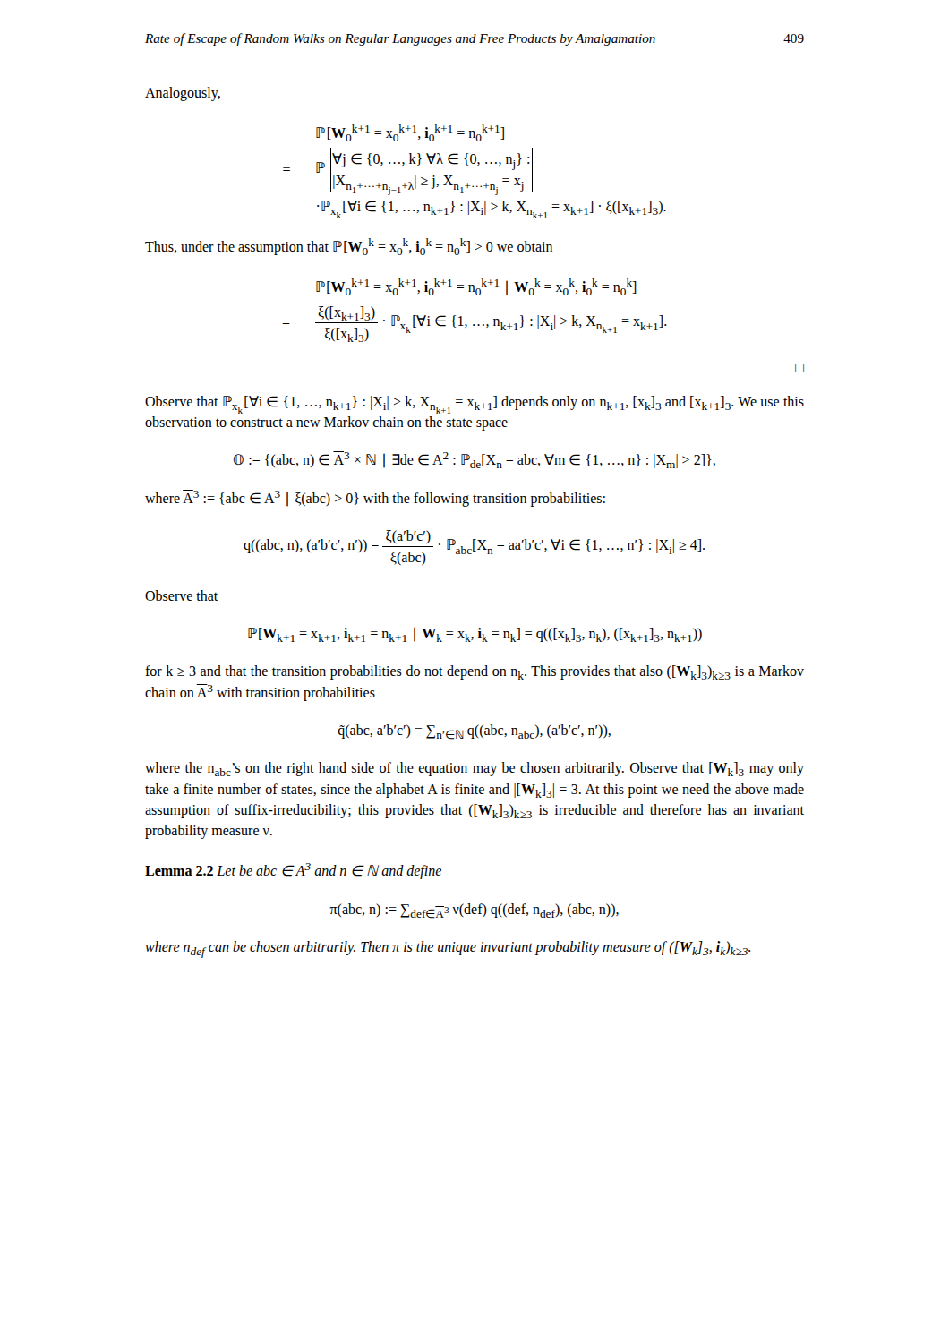Rate of Escape of Random Walks on Regular Languages and Free Products by Amalgamation 409
Analogously,
ℙ [W0k+1 = x0k+1, i0k+1 = n0k+1]
= ℙ 
∀j ∈ {0, …, k} ∀λ ∈ {0, …, nj} :
|Xn1+···+nj−1+λ| ≥ j, Xn1+···+nj = xj
·ℙxk [∀i ∈ {1, …, nk+1} : |Xi| > k, Xnk+1 = xk+1] · ξ([xk+1]3).
Thus, under the assumption that ℙ [W0k = x0k, i0k = n0k] > 0 we obtain
ℙ [W0k+1 = x0k+1, i0k+1 = n0k+1 ∣ W0k = x0k, i0k = n0k]
= ξ([xk+1]3) ξ([xk]3) · ℙxk [∀i ∈ {1, …, nk+1} : |Xi| > k, Xnk+1 = xk+1].
□
Observe that ℙxk [∀i ∈ {1, …, nk+1} : |Xi| > k, Xnk+1 = xk+1] depends only on nk+1, [xk]3 and [xk+1]3. We use this observation to construct a new Markov chain on the state space
𝕆 := {(abc, n) ∈ A3 × ℕ ∣ ∃de ∈ A2 : ℙde[Xn = abc, ∀m ∈ {1, …, n} : |Xm| > 2]},
where A3 := {abc ∈ A3 ∣ ξ(abc) > 0} with the following transition probabilities:
q((abc, n), (a′b′c′, n′)) = ξ(a′b′c′) ξ(abc) · ℙabc[Xn = aa′b′c′, ∀i ∈ {1, …, n′} : |Xi| ≥ 4].
Observe that
ℙ [Wk+1 = xk+1, ik+1 = nk+1 ∣ Wk = xk, ik = nk] = q(([xk]3, nk), ([xk+1]3, nk+1))
for k ≥ 3 and that the transition probabilities do not depend on nk. This provides that also ([Wk]3)k≥3 is a Markov chain on A3 with transition probabilities
q̃(abc, a′b′c′) = ∑n′∈ℕ q((abc, nabc), (a′b′c′, n′)),
where the nabc’s on the right hand side of the equation may be chosen arbitrarily. Observe that [Wk]3 may only take a finite number of states, since the alphabet A is finite and |[Wk]3| = 3. At this point we need the above made assumption of suffix-irreducibility; this provides that ([Wk]3)k≥3 is irreducible and therefore has an invariant probability measure ν.
Lemma 2.2 Let be abc ∈ A3 and n ∈ ℕ and define
π(abc, n) := ∑def∈A3 ν(def) q((def, ndef), (abc, n)),
where ndef can be chosen arbitrarily. Then π is the unique invariant probability measure of ([Wk]3, ik)k≥3.